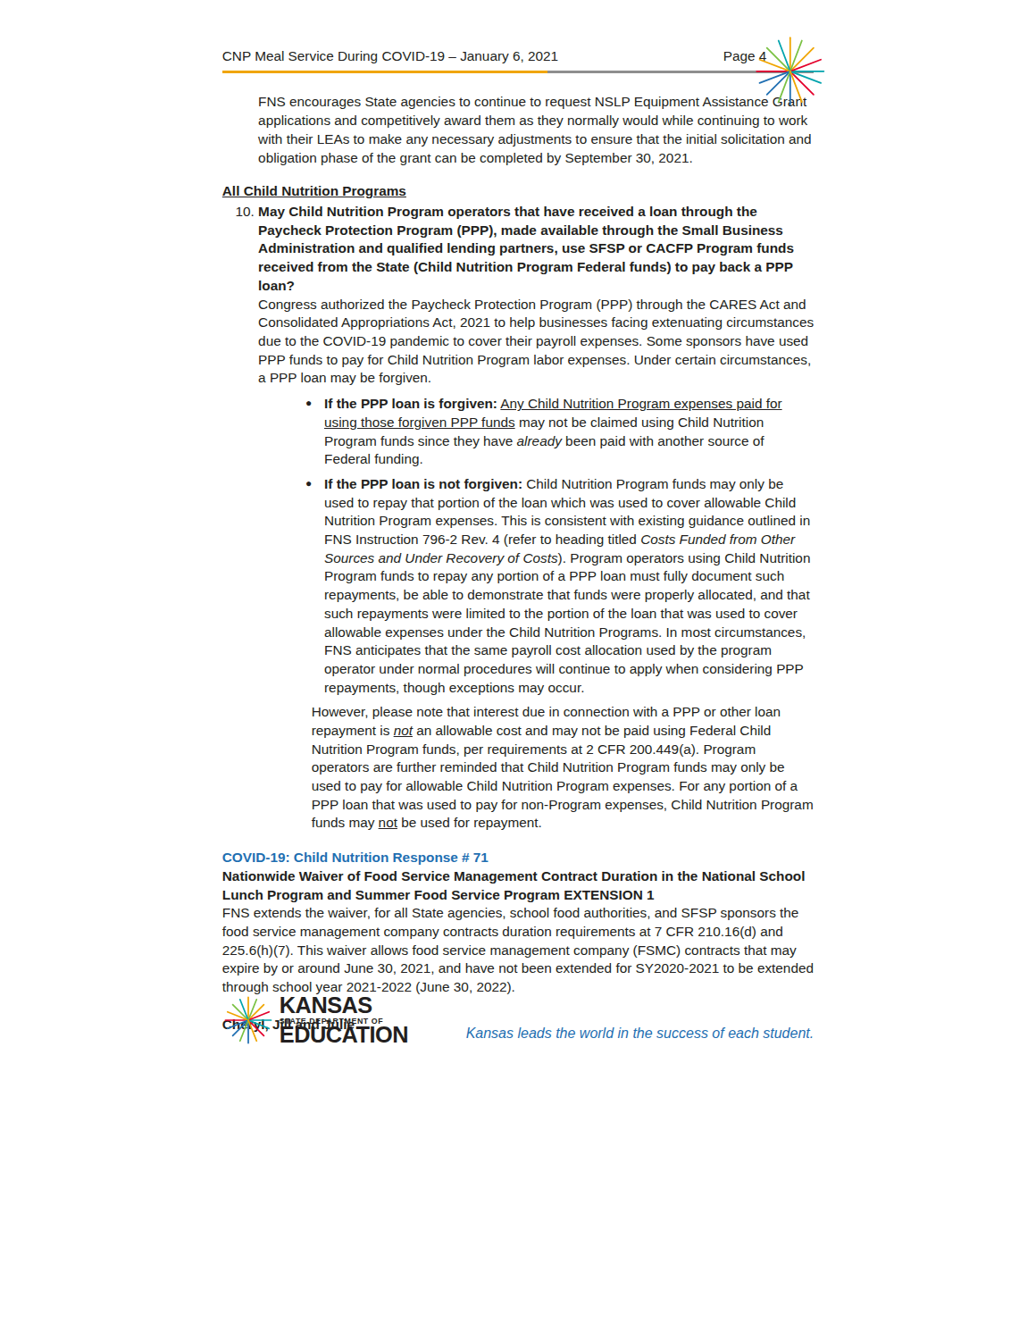CNP Meal Service During COVID-19 – January 6, 2021
Page 4
FNS encourages State agencies to continue to request NSLP Equipment Assistance Grant applications and competitively award them as they normally would while continuing to work with their LEAs to make any necessary adjustments to ensure that the initial solicitation and obligation phase of the grant can be completed by September 30, 2021.
All Child Nutrition Programs
May Child Nutrition Program operators that have received a loan through the Paycheck Protection Program (PPP), made available through the Small Business Administration and qualified lending partners, use SFSP or CACFP Program funds received from the State (Child Nutrition Program Federal funds) to pay back a PPP loan?
Congress authorized the Paycheck Protection Program (PPP) through the CARES Act and Consolidated Appropriations Act, 2021 to help businesses facing extenuating circumstances due to the COVID-19 pandemic to cover their payroll expenses. Some sponsors have used PPP funds to pay for Child Nutrition Program labor expenses. Under certain circumstances, a PPP loan may be forgiven.
If the PPP loan is forgiven: Any Child Nutrition Program expenses paid for using those forgiven PPP funds may not be claimed using Child Nutrition Program funds since they have already been paid with another source of Federal funding.
If the PPP loan is not forgiven: Child Nutrition Program funds may only be used to repay that portion of the loan which was used to cover allowable Child Nutrition Program expenses. This is consistent with existing guidance outlined in FNS Instruction 796-2 Rev. 4 (refer to heading titled Costs Funded from Other Sources and Under Recovery of Costs). Program operators using Child Nutrition Program funds to repay any portion of a PPP loan must fully document such repayments, be able to demonstrate that funds were properly allocated, and that such repayments were limited to the portion of the loan that was used to cover allowable expenses under the Child Nutrition Programs. In most circumstances, FNS anticipates that the same payroll cost allocation used by the program operator under normal procedures will continue to apply when considering PPP repayments, though exceptions may occur.
However, please note that interest due in connection with a PPP or other loan repayment is not an allowable cost and may not be paid using Federal Child Nutrition Program funds, per requirements at 2 CFR 200.449(a). Program operators are further reminded that Child Nutrition Program funds may only be used to pay for allowable Child Nutrition Program expenses. For any portion of a PPP loan that was used to pay for non-Program expenses, Child Nutrition Program funds may not be used for repayment.
COVID-19: Child Nutrition Response # 71
Nationwide Waiver of Food Service Management Contract Duration in the National School Lunch Program and Summer Food Service Program EXTENSION 1
FNS extends the waiver, for all State agencies, school food authorities, and SFSP sponsors the food service management company contracts duration requirements at 7 CFR 210.16(d) and 225.6(h)(7). This waiver allows food service management company (FSMC) contracts that may expire by or around June 30, 2021, and have not been extended for SY2020-2021 to be extended through school year 2021-2022 (June 30, 2022).
Cheryl, Jill and Julie
KANSAS STATE DEPARTMENT OF EDUCATION
Kansas leads the world in the success of each student.